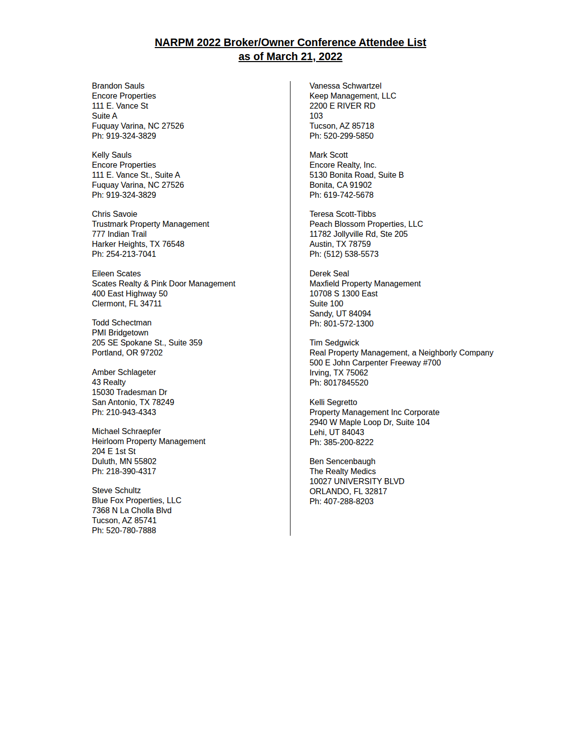NARPM 2022 Broker/Owner Conference Attendee List
as of March 21, 2022
Brandon Sauls
Encore Properties
111 E. Vance St
Suite A
Fuquay Varina, NC 27526
Ph: 919-324-3829
Kelly Sauls
Encore Properties
111 E. Vance St., Suite A
Fuquay Varina, NC 27526
Ph: 919-324-3829
Chris Savoie
Trustmark Property Management
777 Indian Trail
Harker Heights, TX 76548
Ph: 254-213-7041
Eileen Scates
Scates Realty & Pink Door Management
400 East Highway 50
Clermont, FL 34711
Todd Schectman
PMI Bridgetown
205 SE Spokane St., Suite 359
Portland, OR 97202
Amber Schlageter
43 Realty
15030 Tradesman Dr
San Antonio, TX 78249
Ph: 210-943-4343
Michael Schraepfer
Heirloom Property Management
204 E 1st St
Duluth, MN 55802
Ph: 218-390-4317
Steve Schultz
Blue Fox Properties, LLC
7368 N La Cholla Blvd
Tucson, AZ 85741
Ph: 520-780-7888
Vanessa Schwartzel
Keep Management, LLC
2200 E RIVER RD
103
Tucson, AZ 85718
Ph: 520-299-5850
Mark Scott
Encore Realty, Inc.
5130 Bonita Road, Suite B
Bonita, CA 91902
Ph: 619-742-5678
Teresa Scott-Tibbs
Peach Blossom Properties, LLC
11782 Jollyville Rd, Ste 205
Austin, TX 78759
Ph: (512) 538-5573
Derek Seal
Maxfield Property Management
10708 S 1300 East
Suite 100
Sandy, UT 84094
Ph: 801-572-1300
Tim Sedgwick
Real Property Management, a Neighborly Company
500 E John Carpenter Freeway #700
Irving, TX 75062
Ph: 8017845520
Kelli Segretto
Property Management Inc Corporate
2940 W Maple Loop Dr, Suite 104
Lehi, UT 84043
Ph: 385-200-8222
Ben Sencenbaugh
The Realty Medics
10027 UNIVERSITY BLVD
ORLANDO, FL 32817
Ph: 407-288-8203